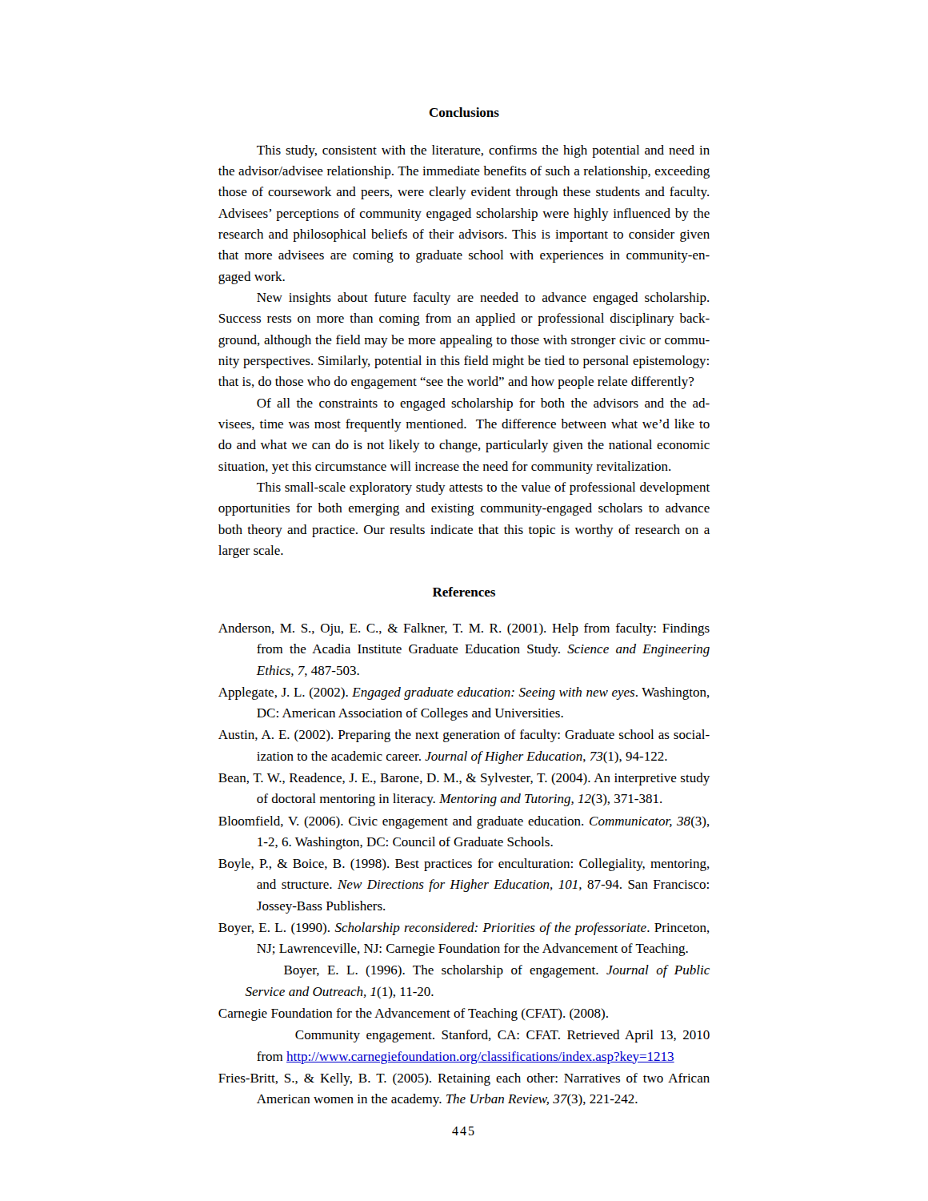Conclusions
This study, consistent with the literature, confirms the high potential and need in the advisor/advisee relationship. The immediate benefits of such a relationship, exceeding those of coursework and peers, were clearly evident through these students and faculty. Advisees’ perceptions of community engaged scholarship were highly influenced by the research and philosophical beliefs of their advisors. This is important to consider given that more advisees are coming to graduate school with experiences in community-engaged work.
New insights about future faculty are needed to advance engaged scholarship. Success rests on more than coming from an applied or professional disciplinary background, although the field may be more appealing to those with stronger civic or community perspectives. Similarly, potential in this field might be tied to personal epistemology: that is, do those who do engagement “see the world” and how people relate differently?
Of all the constraints to engaged scholarship for both the advisors and the advisees, time was most frequently mentioned. The difference between what we’d like to do and what we can do is not likely to change, particularly given the national economic situation, yet this circumstance will increase the need for community revitalization.
This small-scale exploratory study attests to the value of professional development opportunities for both emerging and existing community-engaged scholars to advance both theory and practice. Our results indicate that this topic is worthy of research on a larger scale.
References
Anderson, M. S., Oju, E. C., & Falkner, T. M. R. (2001). Help from faculty: Findings from the Acadia Institute Graduate Education Study. Science and Engineering Ethics, 7, 487-503.
Applegate, J. L. (2002). Engaged graduate education: Seeing with new eyes. Washington, DC: American Association of Colleges and Universities.
Austin, A. E. (2002). Preparing the next generation of faculty: Graduate school as socialization to the academic career. Journal of Higher Education, 73(1), 94-122.
Bean, T. W., Readence, J. E., Barone, D. M., & Sylvester, T. (2004). An interpretive study of doctoral mentoring in literacy. Mentoring and Tutoring, 12(3), 371-381.
Bloomfield, V. (2006). Civic engagement and graduate education. Communicator, 38(3), 1-2, 6. Washington, DC: Council of Graduate Schools.
Boyle, P., & Boice, B. (1998). Best practices for enculturation: Collegiality, mentoring, and structure. New Directions for Higher Education, 101, 87-94. San Francisco: Jossey-Bass Publishers.
Boyer, E. L. (1990). Scholarship reconsidered: Priorities of the professoriate. Princeton, NJ; Lawrenceville, NJ: Carnegie Foundation for the Advancement of Teaching.
Boyer, E. L. (1996). The scholarship of engagement. Journal of Public Service and Outreach, 1(1), 11-20.
Carnegie Foundation for the Advancement of Teaching (CFAT). (2008).
Community engagement. Stanford, CA: CFAT. Retrieved April 13, 2010 from http://www.carnegiefoundation.org/classifications/index.asp?key=1213
Fries-Britt, S., & Kelly, B. T. (2005). Retaining each other: Narratives of two African American women in the academy. The Urban Review, 37(3), 221-242.
445